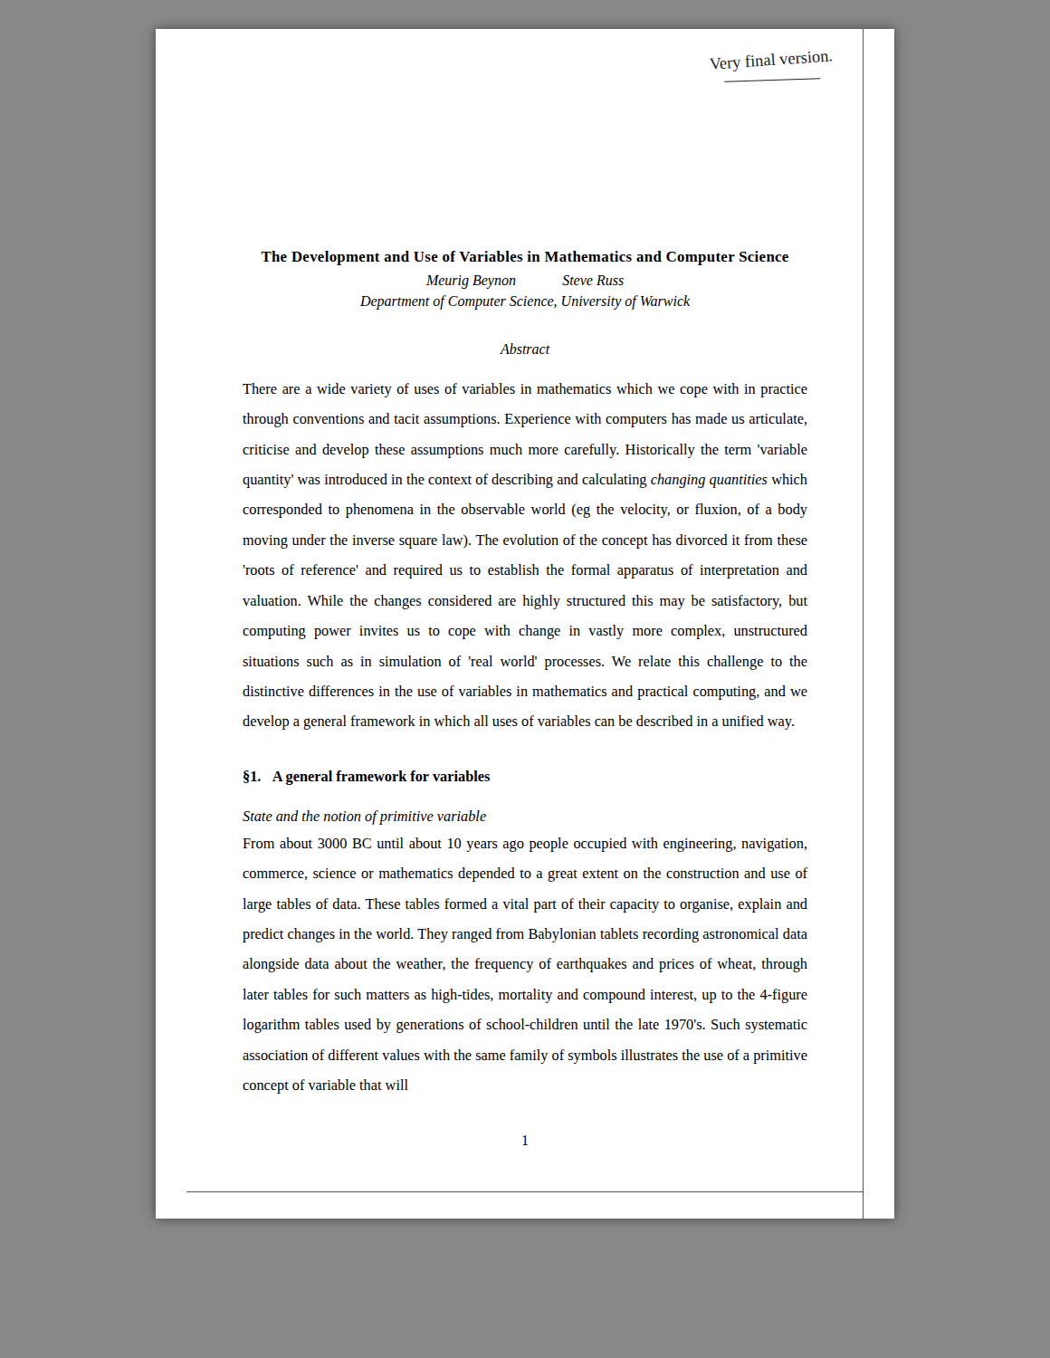Very final version.
The Development and Use of Variables in Mathematics and Computer Science
Meurig Beynon Steve Russ
Department of Computer Science, University of Warwick
Abstract
There are a wide variety of uses of variables in mathematics which we cope with in practice through conventions and tacit assumptions. Experience with computers has made us articulate, criticise and develop these assumptions much more carefully. Historically the term 'variable quantity' was introduced in the context of describing and calculating changing quantities which corresponded to phenomena in the observable world (eg the velocity, or fluxion, of a body moving under the inverse square law). The evolution of the concept has divorced it from these 'roots of reference' and required us to establish the formal apparatus of interpretation and valuation. While the changes considered are highly structured this may be satisfactory, but computing power invites us to cope with change in vastly more complex, unstructured situations such as in simulation of 'real world' processes. We relate this challenge to the distinctive differences in the use of variables in mathematics and practical computing, and we develop a general framework in which all uses of variables can be described in a unified way.
§1. A general framework for variables
State and the notion of primitive variable
From about 3000 BC until about 10 years ago people occupied with engineering, navigation, commerce, science or mathematics depended to a great extent on the construction and use of large tables of data. These tables formed a vital part of their capacity to organise, explain and predict changes in the world. They ranged from Babylonian tablets recording astronomical data alongside data about the weather, the frequency of earthquakes and prices of wheat, through later tables for such matters as high-tides, mortality and compound interest, up to the 4-figure logarithm tables used by generations of school-children until the late 1970's. Such systematic association of different values with the same family of symbols illustrates the use of a primitive concept of variable that will
1